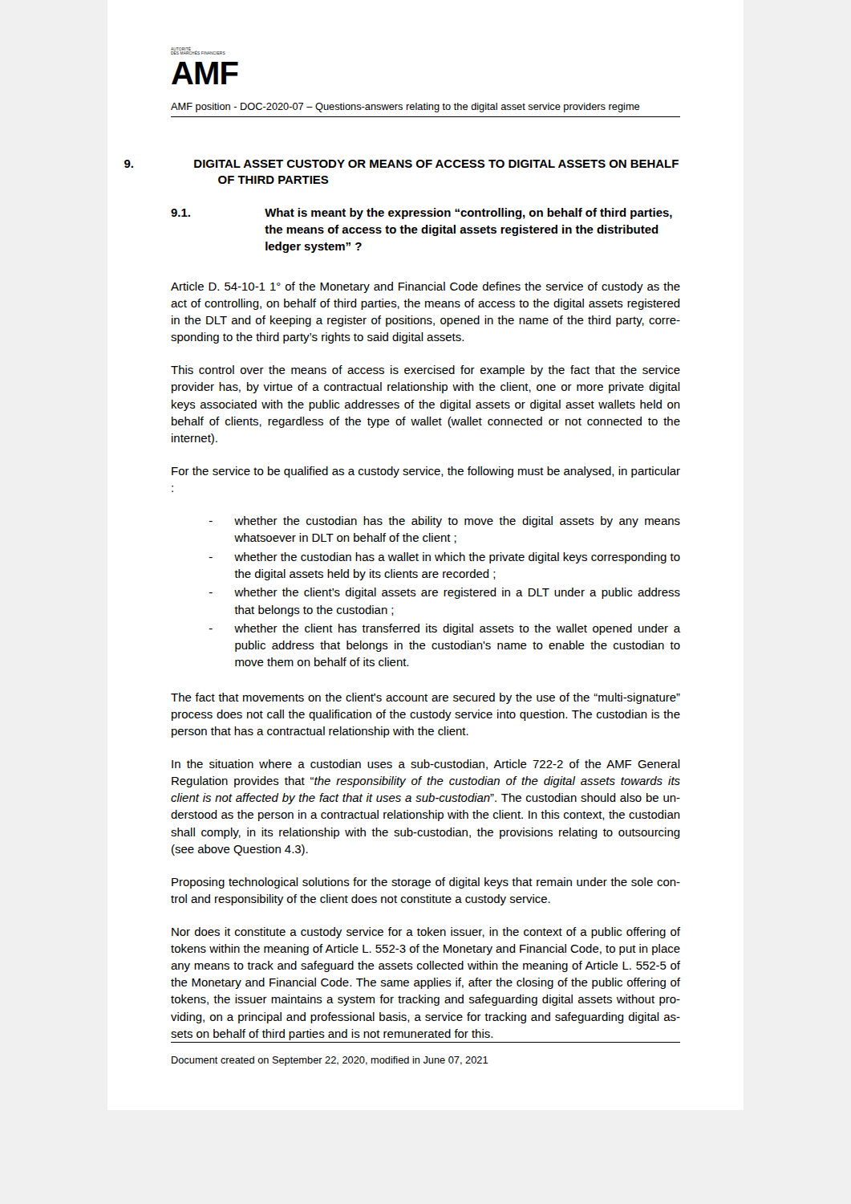AUTORITÉ
DES MARCHÉS FINANCIERS
AMF
AMF position - DOC-2020-07 – Questions-answers relating to the digital asset service providers regime
9. DIGITAL ASSET CUSTODY OR MEANS OF ACCESS TO DIGITAL ASSETS ON BEHALF OF THIRD PARTIES
9.1. What is meant by the expression “controlling, on behalf of third parties, the means of access to the digital assets registered in the distributed ledger system” ?
Article D. 54-10-1 1° of the Monetary and Financial Code defines the service of custody as the act of controlling, on behalf of third parties, the means of access to the digital assets registered in the DLT and of keeping a register of positions, opened in the name of the third party, corresponding to the third party’s rights to said digital assets.
This control over the means of access is exercised for example by the fact that the service provider has, by virtue of a contractual relationship with the client, one or more private digital keys associated with the public addresses of the digital assets or digital asset wallets held on behalf of clients, regardless of the type of wallet (wallet connected or not connected to the internet).
For the service to be qualified as a custody service, the following must be analysed, in particular :
whether the custodian has the ability to move the digital assets by any means whatsoever in DLT on behalf of the client ;
whether the custodian has a wallet in which the private digital keys corresponding to the digital assets held by its clients are recorded ;
whether the client’s digital assets are registered in a DLT under a public address that belongs to the custodian ;
whether the client has transferred its digital assets to the wallet opened under a public address that belongs in the custodian's name to enable the custodian to move them on behalf of its client.
The fact that movements on the client's account are secured by the use of the “multi-signature” process does not call the qualification of the custody service into question. The custodian is the person that has a contractual relationship with the client.
In the situation where a custodian uses a sub-custodian, Article 722-2 of the AMF General Regulation provides that “the responsibility of the custodian of the digital assets towards its client is not affected by the fact that it uses a sub-custodian”. The custodian should also be understood as the person in a contractual relationship with the client. In this context, the custodian shall comply, in its relationship with the sub-custodian, the provisions relating to outsourcing (see above Question 4.3).
Proposing technological solutions for the storage of digital keys that remain under the sole control and responsibility of the client does not constitute a custody service.
Nor does it constitute a custody service for a token issuer, in the context of a public offering of tokens within the meaning of Article L. 552-3 of the Monetary and Financial Code, to put in place any means to track and safeguard the assets collected within the meaning of Article L. 552-5 of the Monetary and Financial Code. The same applies if, after the closing of the public offering of tokens, the issuer maintains a system for tracking and safeguarding digital assets without providing, on a principal and professional basis, a service for tracking and safeguarding digital assets on behalf of third parties and is not remunerated for this.
Document created on September 22, 2020, modified in June 07, 2021